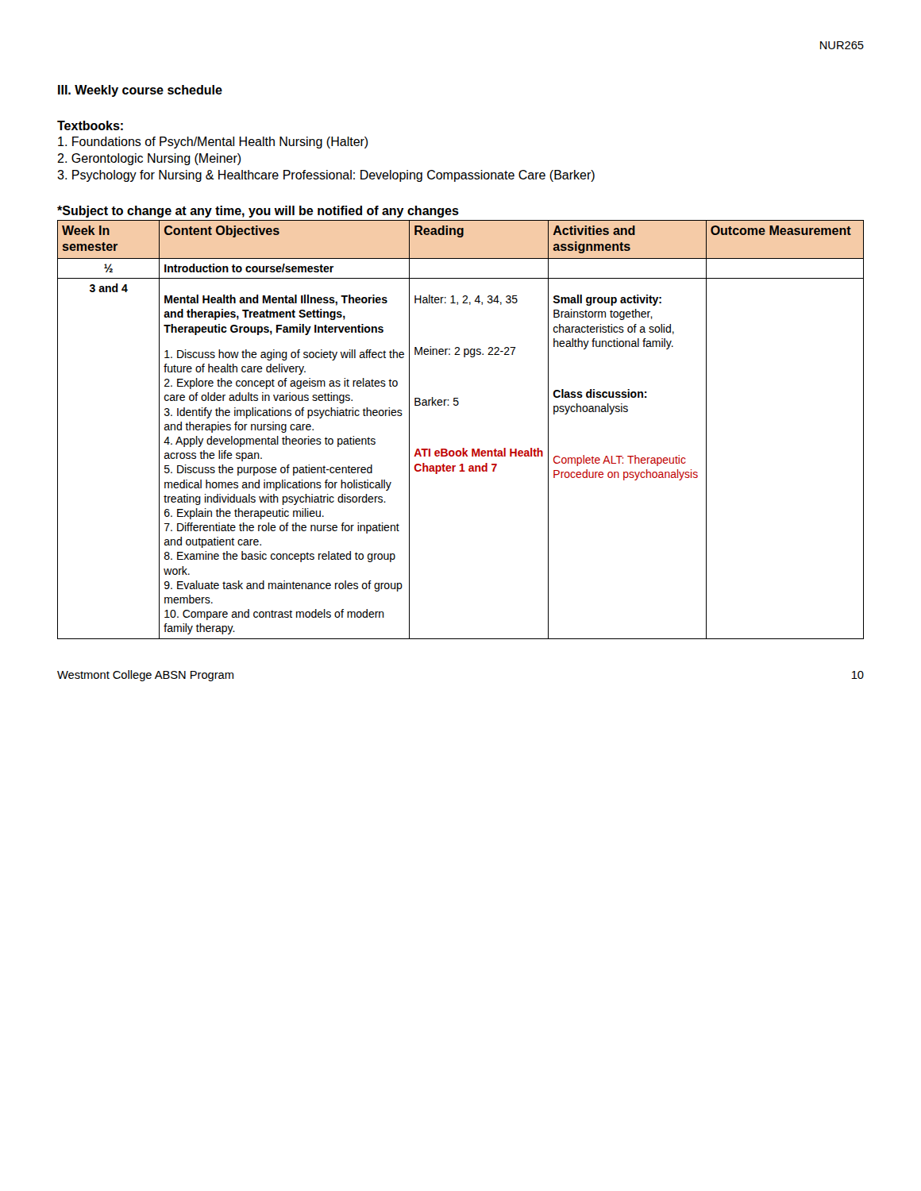NUR265
III. Weekly course schedule
Textbooks:
1. Foundations of Psych/Mental Health Nursing (Halter)
2. Gerontologic Nursing (Meiner)
3. Psychology for Nursing & Healthcare Professional: Developing Compassionate Care (Barker)
*Subject to change at any time, you will be notified of any changes
| Week In semester | Content Objectives | Reading | Activities and assignments | Outcome Measurement |
| --- | --- | --- | --- | --- |
| ½ | Introduction to course/semester | | | |
| 3 and 4 | Mental Health and Mental Illness, Theories and therapies, Treatment Settings, Therapeutic Groups, Family Interventions 1. Discuss how the aging of society will affect the future of health care delivery. 2. Explore the concept of ageism as it relates to care of older adults in various settings. 3. Identify the implications of psychiatric theories and therapies for nursing care. 4. Apply developmental theories to patients across the life span. 5. Discuss the purpose of patient-centered medical homes and implications for holistically treating individuals with psychiatric disorders. 6. Explain the therapeutic milieu. 7. Differentiate the role of the nurse for inpatient and outpatient care. 8. Examine the basic concepts related to group work. 9. Evaluate task and maintenance roles of group members. 10. Compare and contrast models of modern family therapy. | Halter: 1, 2, 4, 34, 35 Meiner: 2 pgs. 22-27 Barker: 5 ATI eBook Mental Health Chapter 1 and 7 | Small group activity: Brainstorm together, characteristics of a solid, healthy functional family. Class discussion: psychoanalysis Complete ALT: Therapeutic Procedure on psychoanalysis | |
Westmont College ABSN Program 10